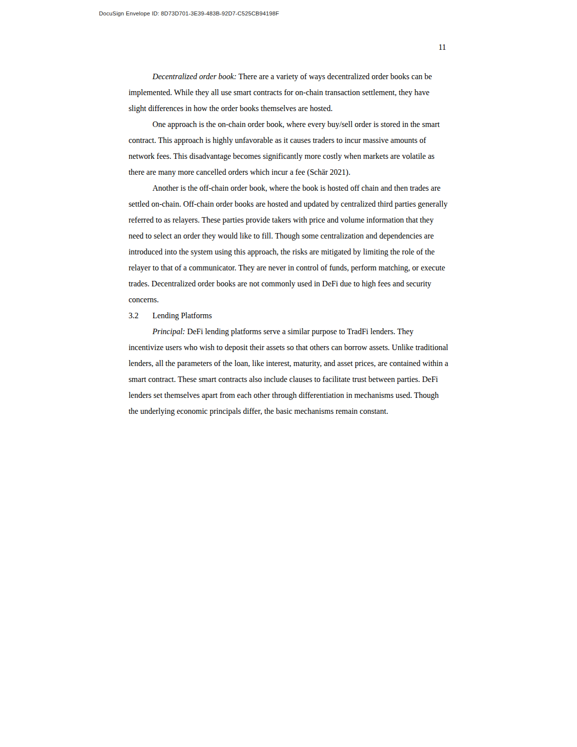DocuSign Envelope ID: 8D73D701-3E39-483B-92D7-C525CB94198F
11
Decentralized order book: There are a variety of ways decentralized order books can be implemented. While they all use smart contracts for on-chain transaction settlement, they have slight differences in how the order books themselves are hosted.
One approach is the on-chain order book, where every buy/sell order is stored in the smart contract. This approach is highly unfavorable as it causes traders to incur massive amounts of network fees. This disadvantage becomes significantly more costly when markets are volatile as there are many more cancelled orders which incur a fee (Schär 2021).
Another is the off-chain order book, where the book is hosted off chain and then trades are settled on-chain. Off-chain order books are hosted and updated by centralized third parties generally referred to as relayers. These parties provide takers with price and volume information that they need to select an order they would like to fill. Though some centralization and dependencies are introduced into the system using this approach, the risks are mitigated by limiting the role of the relayer to that of a communicator. They are never in control of funds, perform matching, or execute trades. Decentralized order books are not commonly used in DeFi due to high fees and security concerns.
3.2 Lending Platforms
Principal: DeFi lending platforms serve a similar purpose to TradFi lenders. They incentivize users who wish to deposit their assets so that others can borrow assets. Unlike traditional lenders, all the parameters of the loan, like interest, maturity, and asset prices, are contained within a smart contract. These smart contracts also include clauses to facilitate trust between parties. DeFi lenders set themselves apart from each other through differentiation in mechanisms used. Though the underlying economic principals differ, the basic mechanisms remain constant.